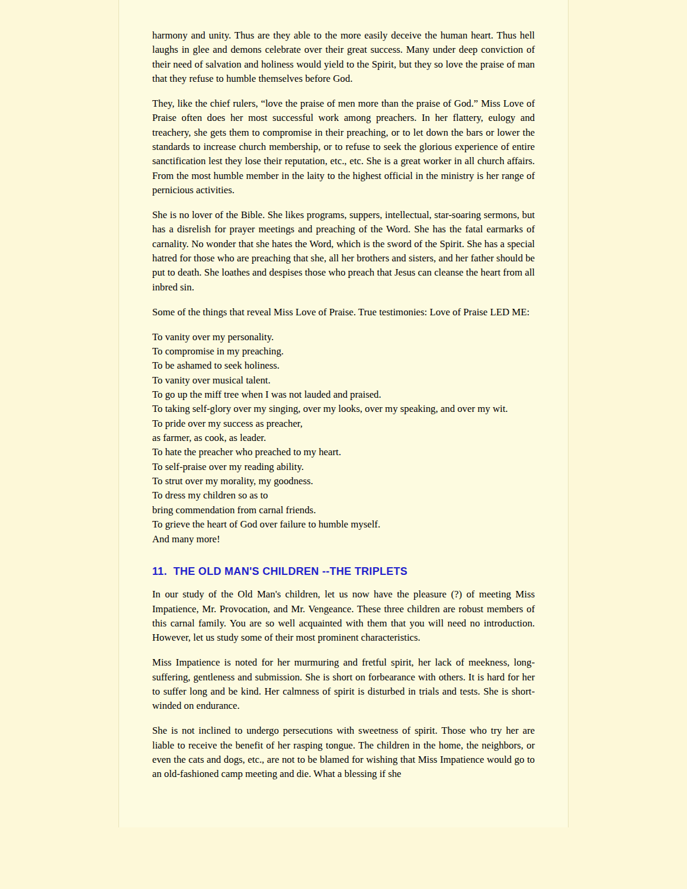harmony and unity. Thus are they able to the more easily deceive the human heart. Thus hell laughs in glee and demons celebrate over their great success. Many under deep conviction of their need of salvation and holiness would yield to the Spirit, but they so love the praise of man that they refuse to humble themselves before God.
They, like the chief rulers, “love the praise of men more than the praise of God.” Miss Love of Praise often does her most successful work among preachers. In her flattery, eulogy and treachery, she gets them to compromise in their preaching, or to let down the bars or lower the standards to increase church membership, or to refuse to seek the glorious experience of entire sanctification lest they lose their reputation, etc., etc. She is a great worker in all church affairs. From the most humble member in the laity to the highest official in the ministry is her range of pernicious activities.
She is no lover of the Bible. She likes programs, suppers, intellectual, star-soaring sermons, but has a disrelish for prayer meetings and preaching of the Word. She has the fatal earmarks of carnality. No wonder that she hates the Word, which is the sword of the Spirit. She has a special hatred for those who are preaching that she, all her brothers and sisters, and her father should be put to death. She loathes and despises those who preach that Jesus can cleanse the heart from all inbred sin.
Some of the things that reveal Miss Love of Praise. True testimonies: Love of Praise LED ME:
To vanity over my personality.
To compromise in my preaching.
To be ashamed to seek holiness.
To vanity over musical talent.
To go up the miff tree when I was not lauded and praised.
To taking self-glory over my singing, over my looks, over my speaking, and over my wit.
To pride over my success as preacher,
as farmer, as cook, as leader.
To hate the preacher who preached to my heart.
To self-praise over my reading ability.
To strut over my morality, my goodness.
To dress my children so as to
bring commendation from carnal friends.
To grieve the heart of God over failure to humble myself.
And many more!
11. THE OLD MAN'S CHILDREN --THE TRIPLETS
In our study of the Old Man's children, let us now have the pleasure (?) of meeting Miss Impatience, Mr. Provocation, and Mr. Vengeance. These three children are robust members of this carnal family. You are so well acquainted with them that you will need no introduction. However, let us study some of their most prominent characteristics.
Miss Impatience is noted for her murmuring and fretful spirit, her lack of meekness, long-suffering, gentleness and submission. She is short on forbearance with others. It is hard for her to suffer long and be kind. Her calmness of spirit is disturbed in trials and tests. She is short-winded on endurance.
She is not inclined to undergo persecutions with sweetness of spirit. Those who try her are liable to receive the benefit of her rasping tongue. The children in the home, the neighbors, or even the cats and dogs, etc., are not to be blamed for wishing that Miss Impatience would go to an old-fashioned camp meeting and die. What a blessing if she